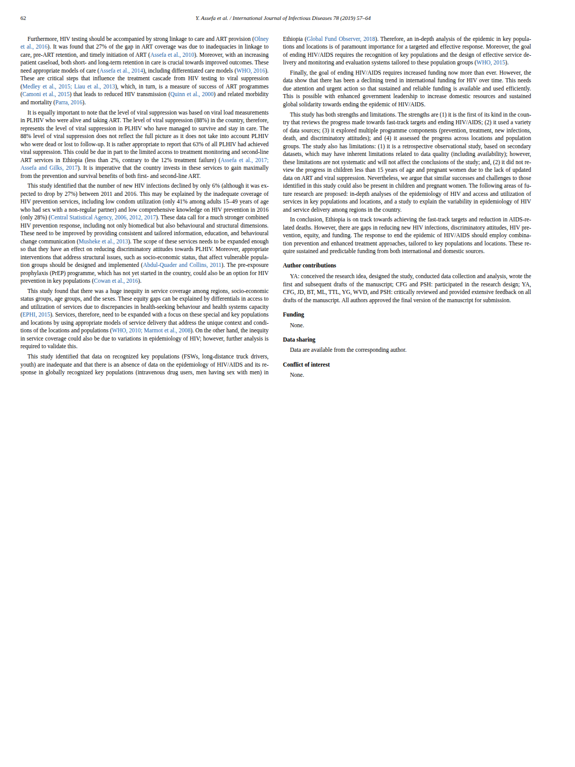62 Y. Assefa et al. / International Journal of Infectious Diseases 78 (2019) 57–64
Furthermore, HIV testing should be accompanied by strong linkage to care and ART provision (Olney et al., 2016). It was found that 27% of the gap in ART coverage was due to inadequacies in linkage to care, pre-ART retention, and timely initiation of ART (Assefa et al., 2010). Moreover, with an increasing patient caseload, both short- and long-term retention in care is crucial towards improved outcomes. These need appropriate models of care (Assefa et al., 2014), including differentiated care models (WHO, 2016). These are critical steps that influence the treatment cascade from HIV testing to viral suppression (Medley et al., 2015; Liau et al., 2013), which, in turn, is a measure of success of ART programmes (Camoni et al., 2015) that leads to reduced HIV transmission (Quinn et al., 2000) and related morbidity and mortality (Parra, 2016).
It is equally important to note that the level of viral suppression was based on viral load measurements in PLHIV who were alive and taking ART. The level of viral suppression (88%) in the country, therefore, represents the level of viral suppression in PLHIV who have managed to survive and stay in care. The 88% level of viral suppression does not reflect the full picture as it does not take into account PLHIV who were dead or lost to follow-up. It is rather appropriate to report that 63% of all PLHIV had achieved viral suppression. This could be due in part to the limited access to treatment monitoring and second-line ART services in Ethiopia (less than 2%, contrary to the 12% treatment failure) (Assefa et al., 2017; Assefa and Gilks, 2017). It is imperative that the country invests in these services to gain maximally from the prevention and survival benefits of both first- and second-line ART.
This study identified that the number of new HIV infections declined by only 6% (although it was expected to drop by 27%) between 2011 and 2016. This may be explained by the inadequate coverage of HIV prevention services, including low condom utilization (only 41% among adults 15–49 years of age who had sex with a non-regular partner) and low comprehensive knowledge on HIV prevention in 2016 (only 28%) (Central Statistical Agency, 2006, 2012, 2017). These data call for a much stronger combined HIV prevention response, including not only biomedical but also behavioural and structural dimensions. These need to be improved by providing consistent and tailored information, education, and behavioural change communication (Musheke et al., 2013). The scope of these services needs to be expanded enough so that they have an effect on reducing discriminatory attitudes towards PLHIV. Moreover, appropriate interventions that address structural issues, such as socio-economic status, that affect vulnerable population groups should be designed and implemented (Abdul-Quader and Collins, 2011). The pre-exposure prophylaxis (PrEP) programme, which has not yet started in the country, could also be an option for HIV prevention in key populations (Cowan et al., 2016).
This study found that there was a huge inequity in service coverage among regions, socio-economic status groups, age groups, and the sexes. These equity gaps can be explained by differentials in access to and utilization of services due to discrepancies in health-seeking behaviour and health systems capacity (EPHI, 2015). Services, therefore, need to be expanded with a focus on these special and key populations and locations by using appropriate models of service delivery that address the unique context and conditions of the locations and populations (WHO, 2010; Marmot et al., 2008). On the other hand, the inequity in service coverage could also be due to variations in epidemiology of HIV; however, further analysis is required to validate this.
This study identified that data on recognized key populations (FSWs, long-distance truck drivers, youth) are inadequate and that there is an absence of data on the epidemiology of HIV/AIDS and its response in globally recognized key populations (intravenous drug users, men having sex with men) in Ethiopia (Global Fund Observer, 2018). Therefore, an in-depth analysis of the epidemic in key populations and locations is of paramount importance for a targeted and effective response. Moreover, the goal of ending HIV/AIDS requires the recognition of key populations and the design of effective service delivery and monitoring and evaluation systems tailored to these population groups (WHO, 2015).
Finally, the goal of ending HIV/AIDS requires increased funding now more than ever. However, the data show that there has been a declining trend in international funding for HIV over time. This needs due attention and urgent action so that sustained and reliable funding is available and used efficiently. This is possible with enhanced government leadership to increase domestic resources and sustained global solidarity towards ending the epidemic of HIV/AIDS.
This study has both strengths and limitations. The strengths are (1) it is the first of its kind in the country that reviews the progress made towards fast-track targets and ending HIV/AIDS; (2) it used a variety of data sources; (3) it explored multiple programme components (prevention, treatment, new infections, death, and discriminatory attitudes); and (4) it assessed the progress across locations and population groups. The study also has limitations: (1) it is a retrospective observational study, based on secondary datasets, which may have inherent limitations related to data quality (including availability); however, these limitations are not systematic and will not affect the conclusions of the study; and, (2) it did not review the progress in children less than 15 years of age and pregnant women due to the lack of updated data on ART and viral suppression. Nevertheless, we argue that similar successes and challenges to those identified in this study could also be present in children and pregnant women. The following areas of future research are proposed: in-depth analyses of the epidemiology of HIV and access and utilization of services in key populations and locations, and a study to explain the variability in epidemiology of HIV and service delivery among regions in the country.
In conclusion, Ethiopia is on track towards achieving the fast-track targets and reduction in AIDS-related deaths. However, there are gaps in reducing new HIV infections, discriminatory attitudes, HIV prevention, equity, and funding. The response to end the epidemic of HIV/AIDS should employ combination prevention and enhanced treatment approaches, tailored to key populations and locations. These require sustained and predictable funding from both international and domestic sources.
Author contributions
YA: conceived the research idea, designed the study, conducted data collection and analysis, wrote the first and subsequent drafts of the manuscript; CFG and PSH: participated in the research design; YA, CFG, JD, BT, ML, TTL, YG, WVD, and PSH: critically reviewed and provided extensive feedback on all drafts of the manuscript. All authors approved the final version of the manuscript for submission.
Funding
None.
Data sharing
Data are available from the corresponding author.
Conflict of interest
None.